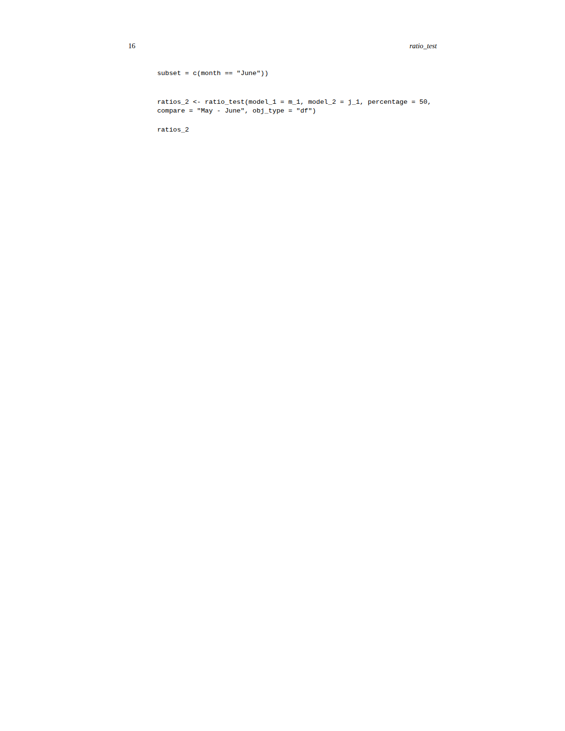16 ratio_test
    subset = c(month == "June"))
    ratios_2 <- ratio_test(model_1 = m_1, model_2 = j_1, percentage = 50,
    compare = "May - June", obj_type = "df")
    ratios_2